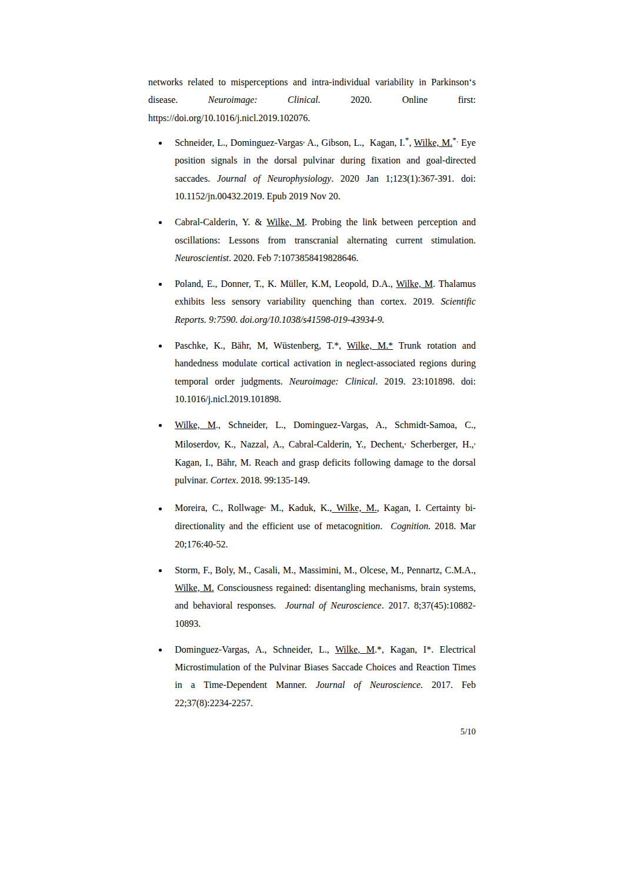networks related to misperceptions and intra-individual variability in Parkinson‘s disease. Neuroimage: Clinical. 2020. Online first: https://doi.org/10.1016/j.nicl.2019.102076.
Schneider, L., Dominguez-Vargas, A., Gibson, L., Kagan, I.*, Wilke, M.*. Eye position signals in the dorsal pulvinar during fixation and goal-directed saccades. Journal of Neurophysiology. 2020 Jan 1;123(1):367-391. doi: 10.1152/jn.00432.2019. Epub 2019 Nov 20.
Cabral-Calderin, Y. & Wilke, M. Probing the link between perception and oscillations: Lessons from transcranial alternating current stimulation. Neuroscientist. 2020. Feb 7:1073858419828646.
Poland, E., Donner, T., K. Müller, K.M, Leopold, D.A., Wilke, M. Thalamus exhibits less sensory variability quenching than cortex. 2019. Scientific Reports. 9:7590. doi.org/10.1038/s41598-019-43934-9.
Paschke, K., Bähr, M, Wüstenberg, T.*, Wilke, M.* Trunk rotation and handedness modulate cortical activation in neglect-associated regions during temporal order judgments. Neuroimage: Clinical. 2019. 23:101898. doi: 10.1016/j.nicl.2019.101898.
Wilke, M., Schneider, L., Dominguez-Vargas, A., Schmidt-Samoa, C., Miloserdov, K., Nazzal, A., Cabral-Calderin, Y., Dechent,, Scherberger, H.,, Kagan, I., Bähr, M. Reach and grasp deficits following damage to the dorsal pulvinar. Cortex. 2018. 99:135-149.
Moreira, C., Rollwage, M., Kaduk, K., Wilke, M., Kagan, I. Certainty bi-directionality and the efficient use of metacognition. Cognition. 2018. Mar 20;176:40-52.
Storm, F., Boly, M., Casali, M., Massimini, M., Olcese, M., Pennartz, C.M.A., Wilke, M. Consciousness regained: disentangling mechanisms, brain systems, and behavioral responses. Journal of Neuroscience. 2017. 8;37(45):10882-10893.
Dominguez-Vargas, A., Schneider, L., Wilke, M.*, Kagan, I*. Electrical Microstimulation of the Pulvinar Biases Saccade Choices and Reaction Times in a Time-Dependent Manner. Journal of Neuroscience. 2017. Feb 22;37(8):2234-2257.
5/10